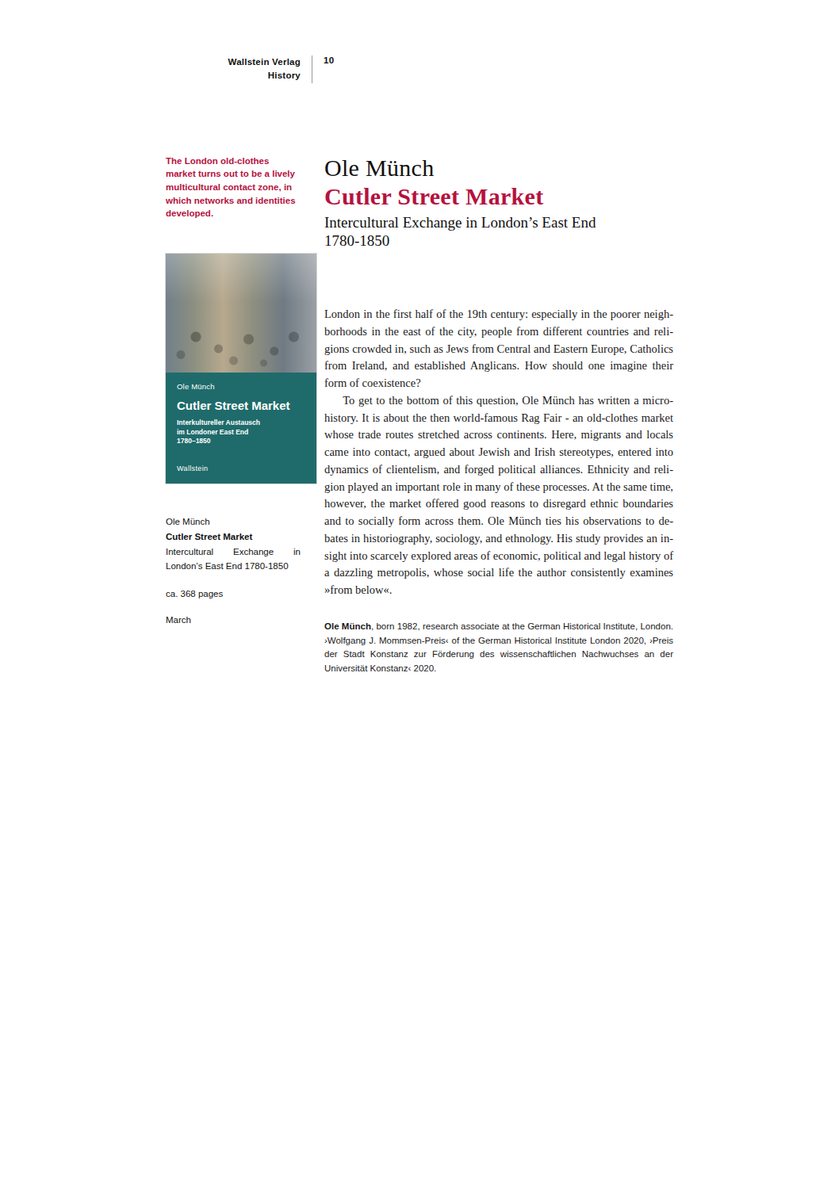Wallstein Verlag
History
10
The London old-clothes market turns out to be a lively multicultural contact zone, in which networks and identities developed.
Ole Münch
Cutler Street Market
Interkultureller Austausch
im Londoner East End
1780–1850
Wallstein
Ole Münch
Cutler Street Market
Intercultural Exchange in London’s East End 1780-1850
ca. 368 pages
March
Ole Münch
Cutler Street Market
Intercultural Exchange in London’s East End
1780-1850
London in the first half of the 19th century: especially in the poorer neighborhoods in the east of the city, people from different countries and religions crowded in, such as Jews from Central and Eastern Europe, Catholics from Ireland, and established Anglicans. How should one imagine their form of coexistence?
To get to the bottom of this question, Ole Münch has written a micro-history. It is about the then world-famous Rag Fair - an old-clothes market whose trade routes stretched across continents. Here, migrants and locals came into contact, argued about Jewish and Irish stereotypes, entered into dynamics of clientelism, and forged political alliances. Ethnicity and religion played an important role in many of these processes. At the same time, however, the market offered good reasons to disregard ethnic boundaries and to socially form across them. Ole Münch ties his observations to debates in historiography, sociology, and ethnology. His study provides an insight into scarcely explored areas of economic, political and legal history of a dazzling metropolis, whose social life the author consistently examines »from below«.
Ole Münch, born 1982, research associate at the German Historical Institute, London. ›Wolfgang J. Mommsen-Preis‹ of the German Historical Institute London 2020, ›Preis der Stadt Konstanz zur Förderung des wissenschaftlichen Nachwuchses an der Universität Konstanz‹ 2020.